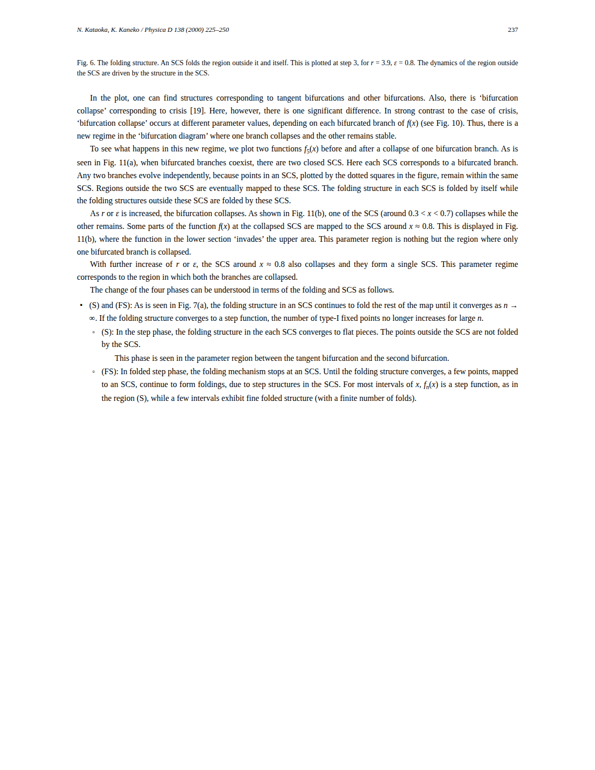N. Kataoka, K. Kaneko / Physica D 138 (2000) 225–250 237
Fig. 6. The folding structure. An SCS folds the region outside it and itself. This is plotted at step 3, for r = 3.9, ε = 0.8. The dynamics of the region outside the SCS are driven by the structure in the SCS.
In the plot, one can find structures corresponding to tangent bifurcations and other bifurcations. Also, there is ‘bifurcation collapse’ corresponding to crisis [19]. Here, however, there is one significant difference. In strong contrast to the case of crisis, ‘bifurcation collapse’ occurs at different parameter values, depending on each bifurcated branch of f(x) (see Fig. 10). Thus, there is a new regime in the ‘bifurcation diagram’ where one branch collapses and the other remains stable.
To see what happens in this new regime, we plot two functions f5(x) before and after a collapse of one bifurcation branch. As is seen in Fig. 11(a), when bifurcated branches coexist, there are two closed SCS. Here each SCS corresponds to a bifurcated branch. Any two branches evolve independently, because points in an SCS, plotted by the dotted squares in the figure, remain within the same SCS. Regions outside the two SCS are eventually mapped to these SCS. The folding structure in each SCS is folded by itself while the folding structures outside these SCS are folded by these SCS.
As r or ε is increased, the bifurcation collapses. As shown in Fig. 11(b), one of the SCS (around 0.3 < x < 0.7) collapses while the other remains. Some parts of the function f(x) at the collapsed SCS are mapped to the SCS around x ≈ 0.8. This is displayed in Fig. 11(b), where the function in the lower section ‘invades’ the upper area. This parameter region is nothing but the region where only one bifurcated branch is collapsed.
With further increase of r or ε, the SCS around x ≈ 0.8 also collapses and they form a single SCS. This parameter regime corresponds to the region in which both the branches are collapsed.
The change of the four phases can be understood in terms of the folding and SCS as follows.
(S) and (FS): As is seen in Fig. 7(a), the folding structure in an SCS continues to fold the rest of the map until it converges as n → ∞. If the folding structure converges to a step function, the number of type-I fixed points no longer increases for large n.
(S): In the step phase, the folding structure in the each SCS converges to flat pieces. The points outside the SCS are not folded by the SCS.
This phase is seen in the parameter region between the tangent bifurcation and the second bifurcation.
(FS): In folded step phase, the folding mechanism stops at an SCS. Until the folding structure converges, a few points, mapped to an SCS, continue to form foldings, due to step structures in the SCS. For most intervals of x, fn(x) is a step function, as in the region (S), while a few intervals exhibit fine folded structure (with a finite number of folds).